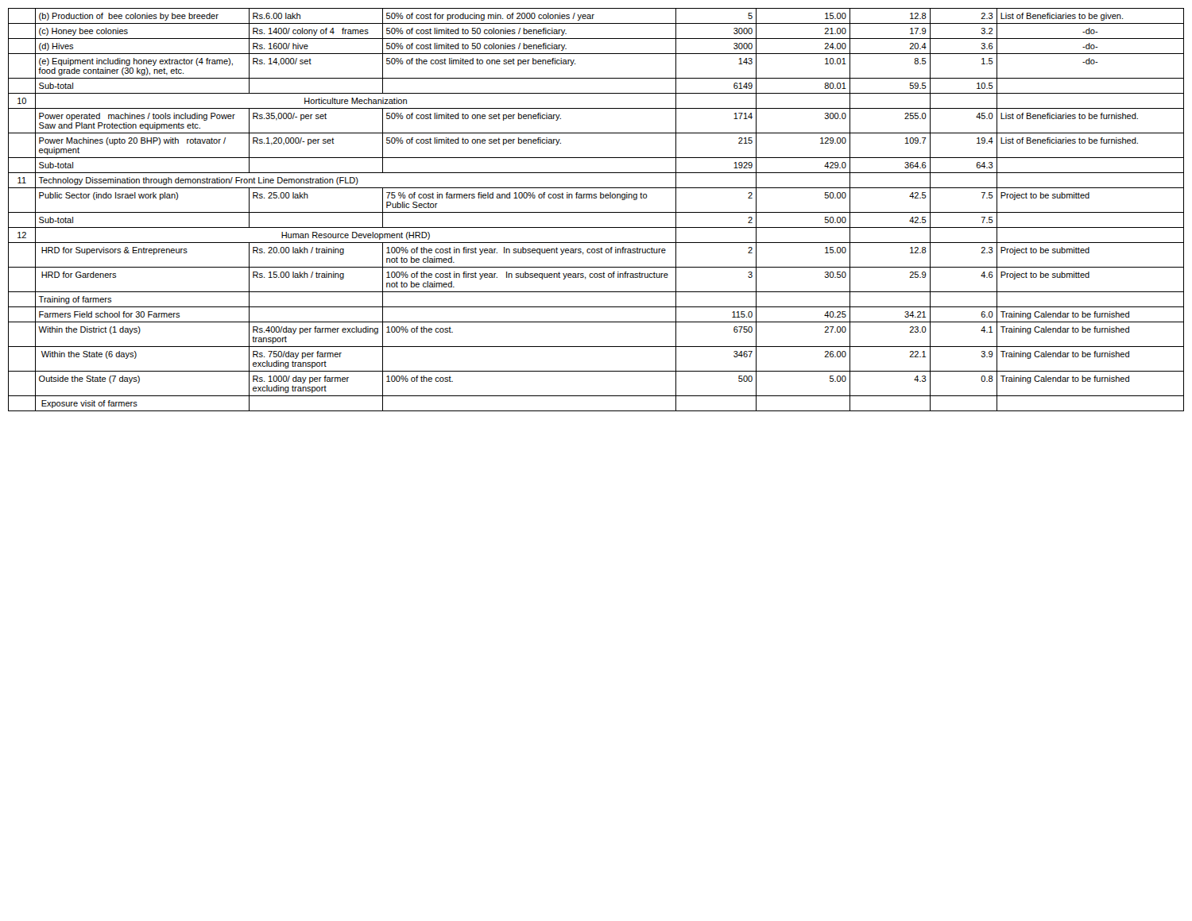| | (b) Production of bee colonies by bee breeder | Rs.6.00 lakh | 50% of cost for producing min. of 2000 colonies / year | 5 | 15.00 | 12.8 | 2.3 | List of Beneficiaries to be given. |
| | (c) Honey bee colonies | Rs. 1400/ colony of 4 frames | 50% of cost limited to 50 colonies / beneficiary. | 3000 | 21.00 | 17.9 | 3.2 | -do- |
| | (d) Hives | Rs. 1600/ hive | 50% of cost limited to 50 colonies / beneficiary. | 3000 | 24.00 | 20.4 | 3.6 | -do- |
| | (e) Equipment including honey extractor (4 frame), food grade container (30 kg), net, etc. | Rs. 14,000/ set | 50% of the cost limited to one set per beneficiary. | 143 | 10.01 | 8.5 | 1.5 | -do- |
| | Sub-total | | | 6149 | 80.01 | 59.5 | 10.5 | |
| 10 | Horticulture Mechanization | | | | | |
| | Power operated machines / tools including Power Saw and Plant Protection equipments etc. | Rs.35,000/- per set | 50% of cost limited to one set per beneficiary. | 1714 | 300.0 | 255.0 | 45.0 | List of Beneficiaries to be furnished. |
| | Power Machines (upto 20 BHP) with rotavator / equipment | Rs.1,20,000/- per set | 50% of cost limited to one set per beneficiary. | 215 | 129.00 | 109.7 | 19.4 | List of Beneficiaries to be furnished. |
| | Sub-total | | | 1929 | 429.0 | 364.6 | 64.3 | |
| 11 | Technology Dissemination through demonstration/ Front Line Demonstration (FLD) | | | | | |
| | Public Sector (indo Israel work plan) | Rs. 25.00 lakh | 75 % of cost in farmers field and 100% of cost in farms belonging to Public Sector | 2 | 50.00 | 42.5 | 7.5 | Project to be submitted |
| | Sub-total | | | 2 | 50.00 | 42.5 | 7.5 | |
| 12 | Human Resource Development (HRD) | | | | | |
| | HRD for Supervisors & Entrepreneurs | Rs. 20.00 lakh / training | 100% of the cost in first year. In subsequent years, cost of infrastructure not to be claimed. | 2 | 15.00 | 12.8 | 2.3 | Project to be submitted |
| | HRD for Gardeners | Rs. 15.00 lakh / training | 100% of the cost in first year. In subsequent years, cost of infrastructure not to be claimed. | 3 | 30.50 | 25.9 | 4.6 | Project to be submitted |
| | Training of farmers | | | | | | | |
| | Farmers Field school for 30 Farmers | | | 115.0 | 40.25 | 34.21 | 6.0 | Training Calendar to be furnished |
| | Within the District (1 days) | Rs.400/day per farmer excluding transport | 100% of the cost. | 6750 | 27.00 | 23.0 | 4.1 | Training Calendar to be furnished |
| | Within the State (6 days) | Rs. 750/day per farmer excluding transport | | 3467 | 26.00 | 22.1 | 3.9 | Training Calendar to be furnished |
| | Outside the State (7 days) | Rs. 1000/ day per farmer excluding transport | 100% of the cost. | 500 | 5.00 | 4.3 | 0.8 | Training Calendar to be furnished |
| | Exposure visit of farmers | | | | | | | |